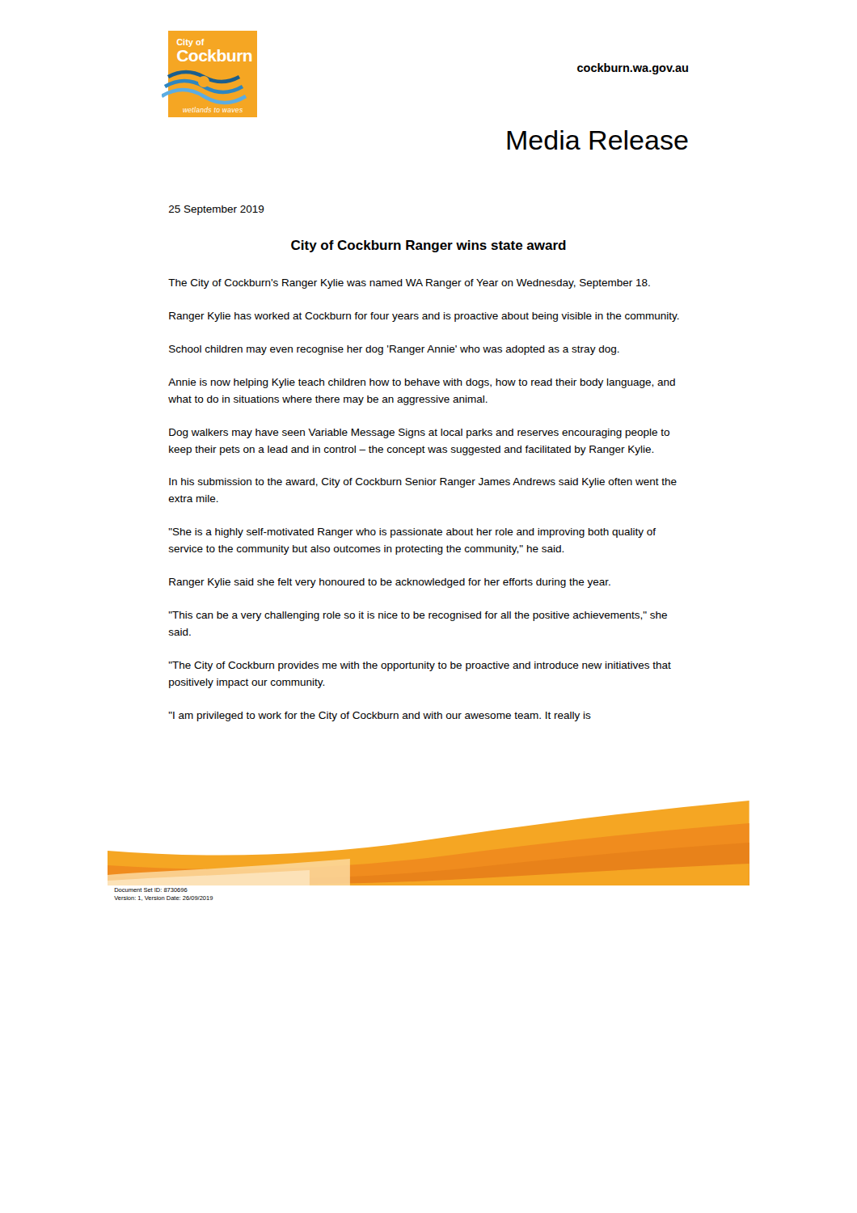City of
Cockburn
wetlands to waves
cockburn.wa.gov.au
Media Release
25 September 2019
City of Cockburn Ranger wins state award
The City of Cockburn's Ranger Kylie was named WA Ranger of Year on Wednesday, September 18.
Ranger Kylie has worked at Cockburn for four years and is proactive about being visible in the community.
School children may even recognise her dog 'Ranger Annie' who was adopted as a stray dog.
Annie is now helping Kylie teach children how to behave with dogs, how to read their body language, and what to do in situations where there may be an aggressive animal.
Dog walkers may have seen Variable Message Signs at local parks and reserves encouraging people to keep their pets on a lead and in control – the concept was suggested and facilitated by Ranger Kylie.
In his submission to the award, City of Cockburn Senior Ranger James Andrews said Kylie often went the extra mile.
"She is a highly self-motivated Ranger who is passionate about her role and improving both quality of service to the community but also outcomes in protecting the community," he said.
Ranger Kylie said she felt very honoured to be acknowledged for her efforts during the year.
"This can be a very challenging role so it is nice to be recognised for all the positive achievements," she said.
"The City of Cockburn provides me with the opportunity to be proactive and introduce new initiatives that positively impact our community.
"I am privileged to work for the City of Cockburn and with our awesome team. It really is
Document Set ID: 8730696
Version: 1, Version Date: 26/09/2019